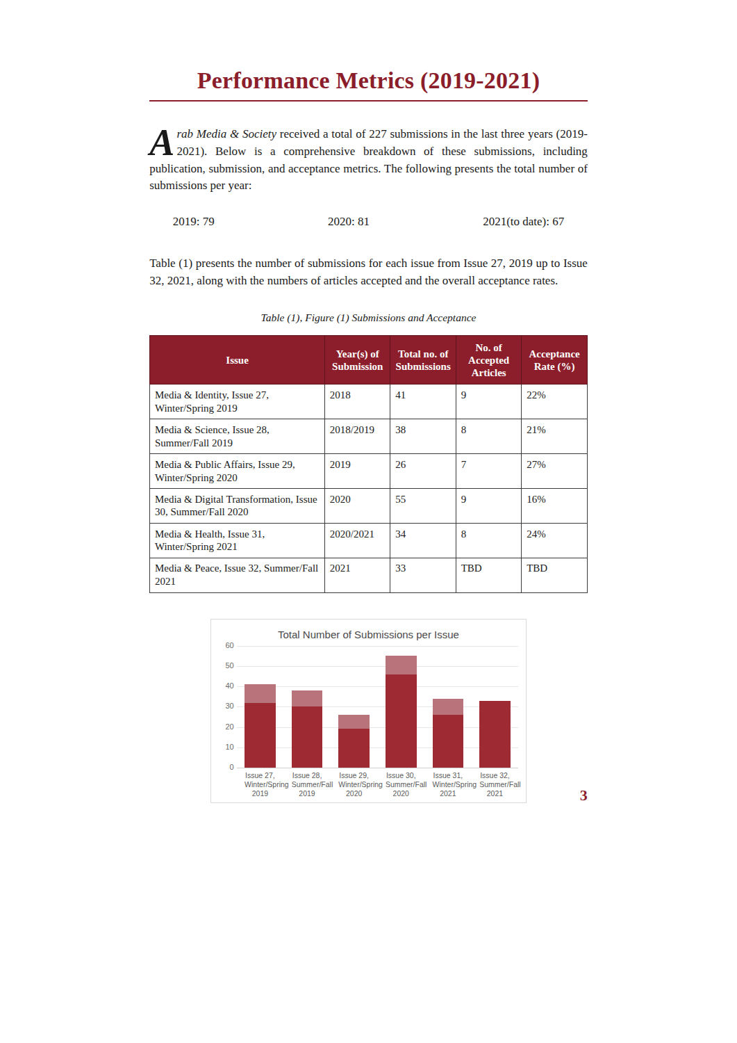Performance Metrics (2019-2021)
Arab Media & Society received a total of 227 submissions in the last three years (2019-2021). Below is a comprehensive breakdown of these submissions, including publication, submission, and acceptance metrics. The following presents the total number of submissions per year:
2019: 79 2020: 81 2021(to date): 67
Table (1) presents the number of submissions for each issue from Issue 27, 2019 up to Issue 32, 2021, along with the numbers of articles accepted and the overall acceptance rates.
Table (1), Figure (1) Submissions and Acceptance
| Issue | Year(s) of Submission | Total no. of Submissions | No. of Accepted Articles | Acceptance Rate (%) |
| --- | --- | --- | --- | --- |
| Media & Identity, Issue 27, Winter/Spring 2019 | 2018 | 41 | 9 | 22% |
| Media & Science, Issue 28, Summer/Fall 2019 | 2018/2019 | 38 | 8 | 21% |
| Media & Public Affairs, Issue 29, Winter/Spring 2020 | 2019 | 26 | 7 | 27% |
| Media & Digital Transformation, Issue 30, Summer/Fall 2020 | 2020 | 55 | 9 | 16% |
| Media & Health, Issue 31, Winter/Spring 2021 | 2020/2021 | 34 | 8 | 24% |
| Media & Peace, Issue 32, Summer/Fall 2021 | 2021 | 33 | TBD | TBD |
Total Number of Submissions per Issue
60
50
40
30
20
10
0
Issue 27,
Winter/Spring
2019
Issue 28,
Summer/Fall
2019
Issue 29,
Winter/Spring
2020
Issue 30,
Summer/Fall
2020
Issue 31,
Winter/Spring
2021
Issue 32,
Summer/Fall
2021
3